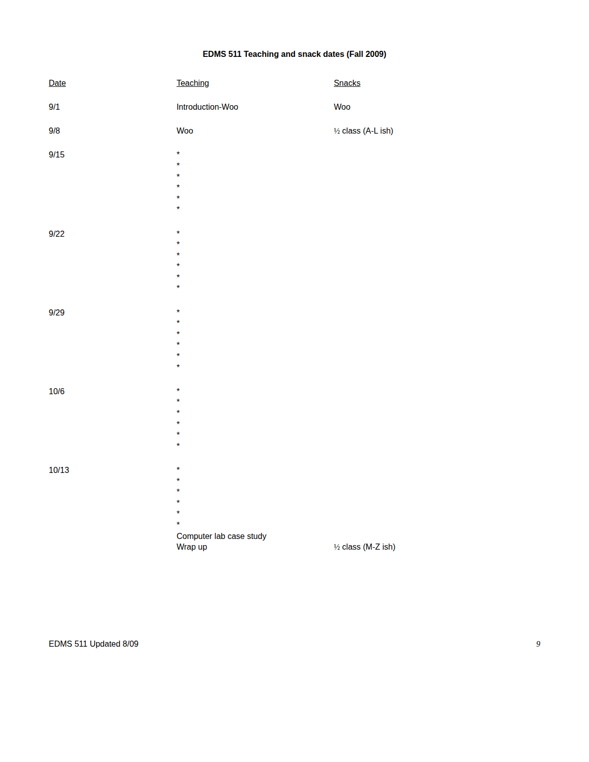EDMS 511 Teaching and snack dates (Fall 2009)
| Date | Teaching | Snacks |
| --- | --- | --- |
| 9/1 | Introduction-Woo | Woo |
| 9/8 | Woo | ½ class (A-L ish) |
| 9/15 | * * * * * * | |
| 9/22 | * * * * * * | |
| 9/29 | * * * * * * | |
| 10/6 | * * * * * * | |
| 10/13 | * * * * * * Computer lab case study Wrap up | ½ class (M-Z ish) |
EDMS 511 Updated 8/09 9